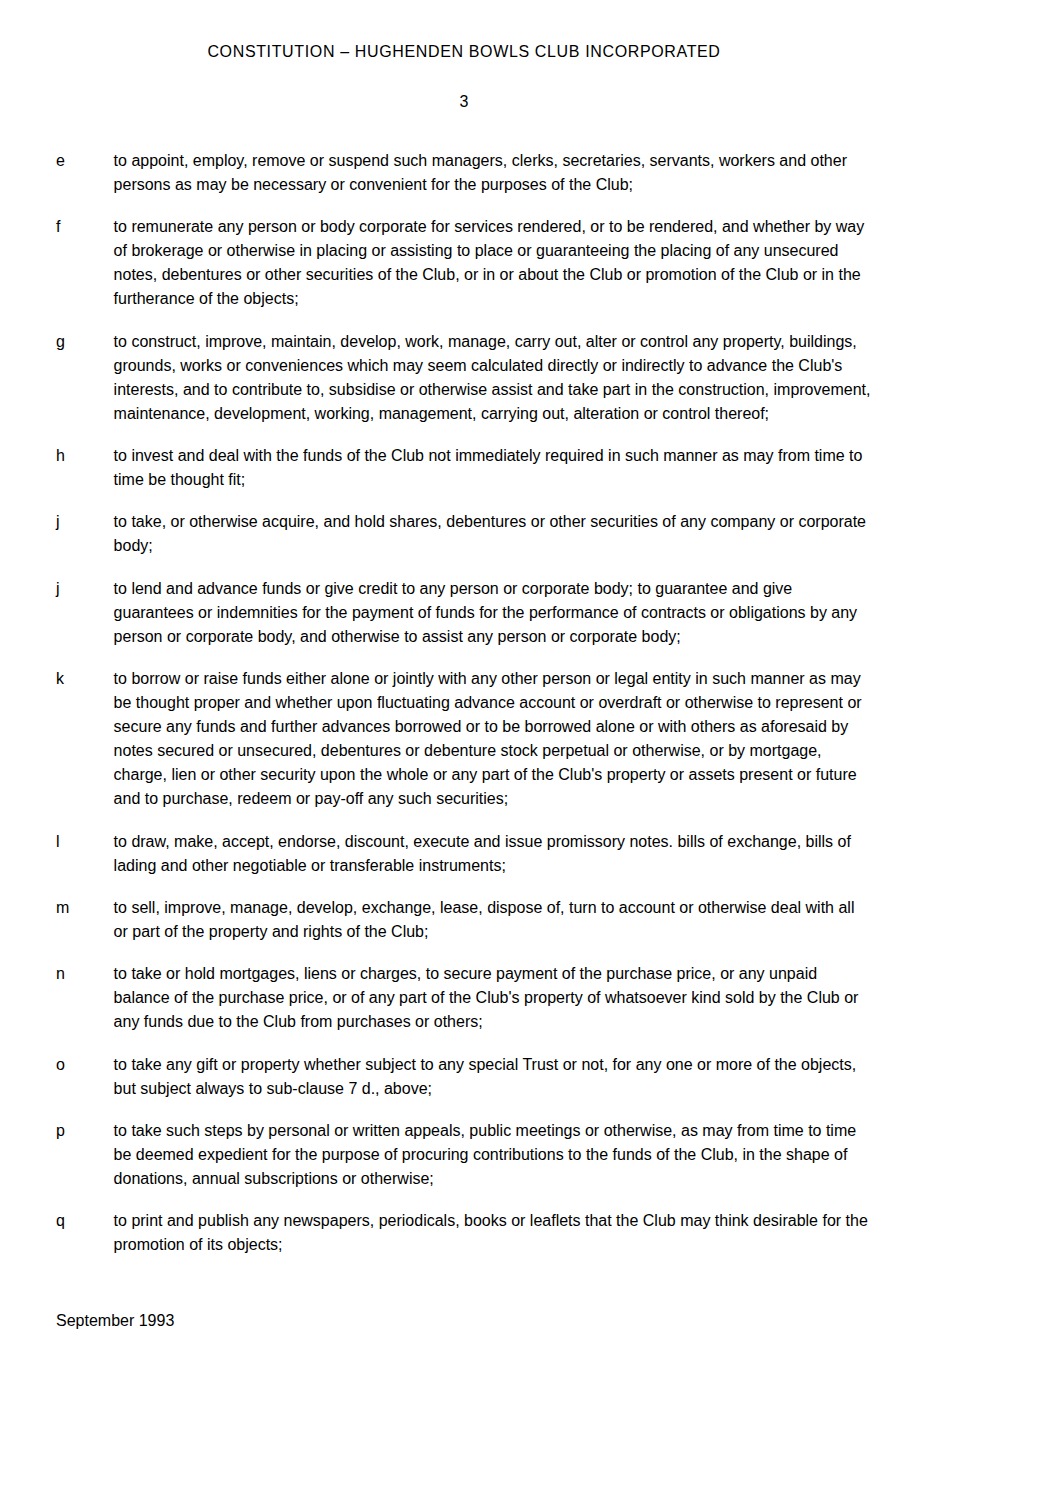CONSTITUTION – HUGHENDEN BOWLS CLUB INCORPORATED
3
eto appoint, employ, remove or suspend such managers, clerks, secretaries, servants, workers and other persons as may be necessary or convenient for the purposes of the Club;
fto remunerate any person or body corporate for services rendered, or to be rendered, and whether by way of brokerage or otherwise in placing or assisting to place or guaranteeing the placing of any unsecured notes, debentures or other securities of the Club, or in or about the Club or promotion of the Club or in the furtherance of the objects;
gto construct, improve, maintain, develop, work, manage, carry out, alter or control any property, buildings, grounds, works or conveniences which may seem calculated directly or indirectly to advance the Club's interests, and to contribute to, subsidise or otherwise assist and take part in the construction, improvement, maintenance, development, working, management, carrying out, alteration or control thereof;
hto invest and deal with the funds of the Club not immediately required in such manner as may from time to time be thought fit;
jto take, or otherwise acquire, and hold shares, debentures or other securities of any company or corporate body;
jto lend and advance funds or give credit to any person or corporate body; to guarantee and give guarantees or indemnities for the payment of funds for the performance of contracts or obligations by any person or corporate body, and otherwise to assist any person or corporate body;
kto borrow or raise funds either alone or jointly with any other person or legal entity in such manner as may be thought proper and whether upon fluctuating advance account or overdraft or otherwise to represent or secure any funds and further advances borrowed or to be borrowed alone or with others as aforesaid by notes secured or unsecured, debentures or debenture stock perpetual or otherwise, or by mortgage, charge, lien or other security upon the whole or any part of the Club's property or assets present or future and to purchase, redeem or pay-off any such securities;
lto draw, make, accept, endorse, discount, execute and issue promissory notes. bills of exchange, bills of lading and other negotiable or transferable instruments;
mto sell, improve, manage, develop, exchange, lease, dispose of, turn to account or otherwise deal with all or part of the property and rights of the Club;
nto take or hold mortgages, liens or charges, to secure payment of the purchase price, or any unpaid balance of the purchase price, or of any part of the Club's property of whatsoever kind sold by the Club or any funds due to the Club from purchases or others;
oto take any gift or property whether subject to any special Trust or not, for any one or more of the objects, but subject always to sub-clause 7 d., above;
pto take such steps by personal or written appeals, public meetings or otherwise, as may from time to time be deemed expedient for the purpose of procuring contributions to the funds of the Club, in the shape of donations, annual subscriptions or otherwise;
qto print and publish any newspapers, periodicals, books or leaflets that the Club may think desirable for the promotion of its objects;
September 1993